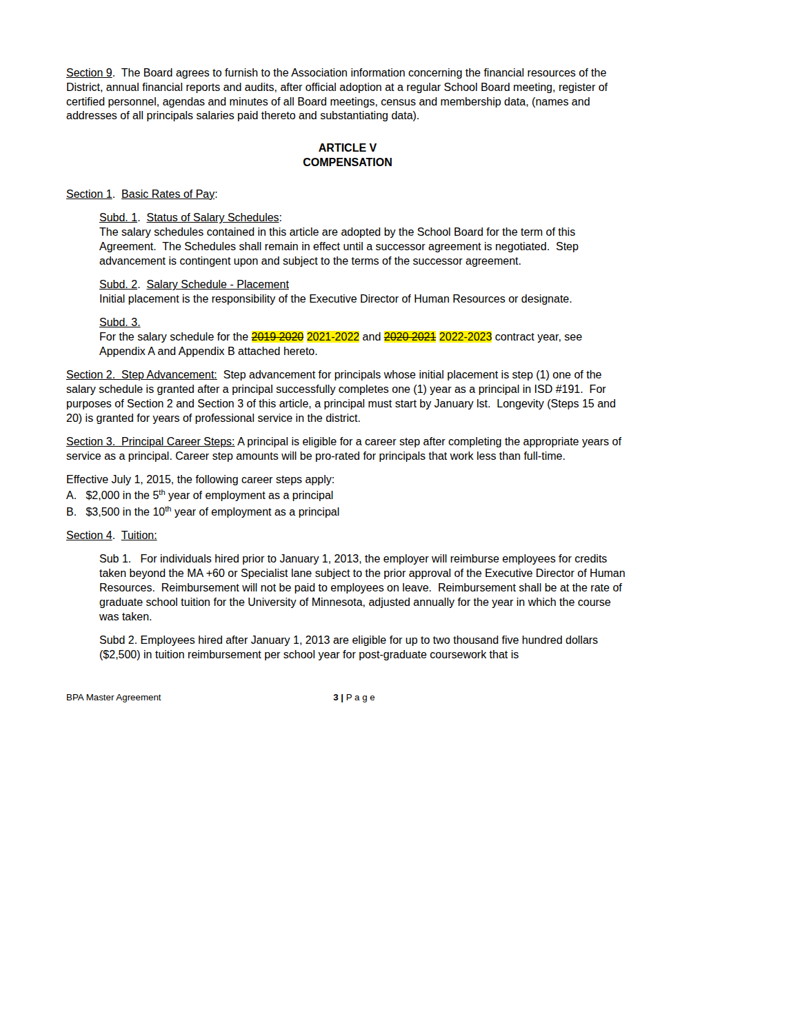Section 9. The Board agrees to furnish to the Association information concerning the financial resources of the District, annual financial reports and audits, after official adoption at a regular School Board meeting, register of certified personnel, agendas and minutes of all Board meetings, census and membership data, (names and addresses of all principals salaries paid thereto and substantiating data).
ARTICLE V COMPENSATION
Section 1. Basic Rates of Pay:
Subd. 1. Status of Salary Schedules:
The salary schedules contained in this article are adopted by the School Board for the term of this Agreement. The Schedules shall remain in effect until a successor agreement is negotiated. Step advancement is contingent upon and subject to the terms of the successor agreement.
Subd. 2. Salary Schedule - Placement
Initial placement is the responsibility of the Executive Director of Human Resources or designate.
Subd. 3.
For the salary schedule for the 2019 2020 2021-2022 and 2020 2021 2022-2023 contract year, see Appendix A and Appendix B attached hereto.
Section 2. Step Advancement: Step advancement for principals whose initial placement is step (1) one of the salary schedule is granted after a principal successfully completes one (1) year as a principal in ISD #191. For purposes of Section 2 and Section 3 of this article, a principal must start by January lst. Longevity (Steps 15 and 20) is granted for years of professional service in the district.
Section 3. Principal Career Steps: A principal is eligible for a career step after completing the appropriate years of service as a principal. Career step amounts will be pro-rated for principals that work less than full-time.
Effective July 1, 2015, the following career steps apply:
A. $2,000 in the 5th year of employment as a principal
B. $3,500 in the 10th year of employment as a principal
Section 4. Tuition:
Sub 1. For individuals hired prior to January 1, 2013, the employer will reimburse employees for credits taken beyond the MA +60 or Specialist lane subject to the prior approval of the Executive Director of Human Resources. Reimbursement will not be paid to employees on leave. Reimbursement shall be at the rate of graduate school tuition for the University of Minnesota, adjusted annually for the year in which the course was taken.
Subd 2. Employees hired after January 1, 2013 are eligible for up to two thousand five hundred dollars ($2,500) in tuition reimbursement per school year for post-graduate coursework that is
BPA Master Agreement 3 | P a g e